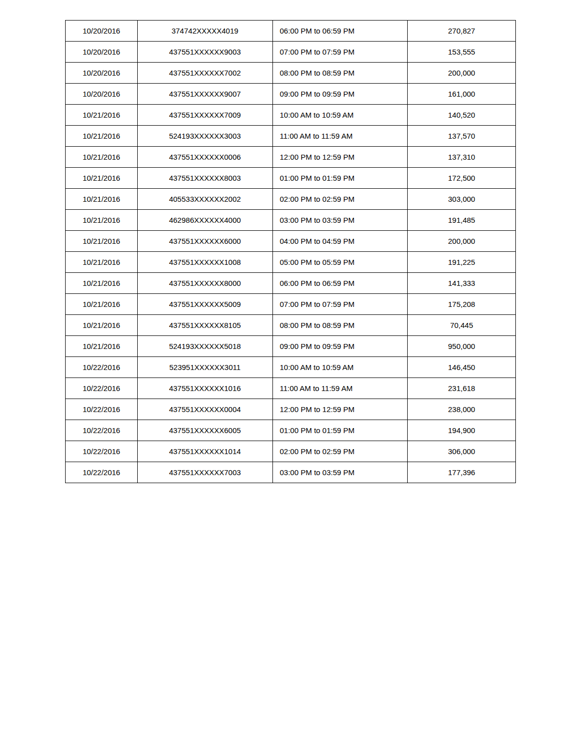| 10/20/2016 | 374742XXXXX4019 | 06:00 PM to 06:59 PM | 270,827 |
| 10/20/2016 | 437551XXXXXX9003 | 07:00 PM to 07:59 PM | 153,555 |
| 10/20/2016 | 437551XXXXXX7002 | 08:00 PM to 08:59 PM | 200,000 |
| 10/20/2016 | 437551XXXXXX9007 | 09:00 PM to 09:59 PM | 161,000 |
| 10/21/2016 | 437551XXXXXX7009 | 10:00 AM to 10:59 AM | 140,520 |
| 10/21/2016 | 524193XXXXXX3003 | 11:00 AM to 11:59 AM | 137,570 |
| 10/21/2016 | 437551XXXXXX0006 | 12:00 PM to 12:59 PM | 137,310 |
| 10/21/2016 | 437551XXXXXX8003 | 01:00 PM to 01:59 PM | 172,500 |
| 10/21/2016 | 405533XXXXXX2002 | 02:00 PM to 02:59 PM | 303,000 |
| 10/21/2016 | 462986XXXXXX4000 | 03:00 PM to 03:59 PM | 191,485 |
| 10/21/2016 | 437551XXXXXX6000 | 04:00 PM to 04:59 PM | 200,000 |
| 10/21/2016 | 437551XXXXXX1008 | 05:00 PM to 05:59 PM | 191,225 |
| 10/21/2016 | 437551XXXXXX8000 | 06:00 PM to 06:59 PM | 141,333 |
| 10/21/2016 | 437551XXXXXX5009 | 07:00 PM to 07:59 PM | 175,208 |
| 10/21/2016 | 437551XXXXXX8105 | 08:00 PM to 08:59 PM | 70,445 |
| 10/21/2016 | 524193XXXXXX5018 | 09:00 PM to 09:59 PM | 950,000 |
| 10/22/2016 | 523951XXXXXX3011 | 10:00 AM to 10:59 AM | 146,450 |
| 10/22/2016 | 437551XXXXXX1016 | 11:00 AM to 11:59 AM | 231,618 |
| 10/22/2016 | 437551XXXXXX0004 | 12:00 PM to 12:59 PM | 238,000 |
| 10/22/2016 | 437551XXXXXX6005 | 01:00 PM to 01:59 PM | 194,900 |
| 10/22/2016 | 437551XXXXXX1014 | 02:00 PM to 02:59 PM | 306,000 |
| 10/22/2016 | 437551XXXXXX7003 | 03:00 PM to 03:59 PM | 177,396 |